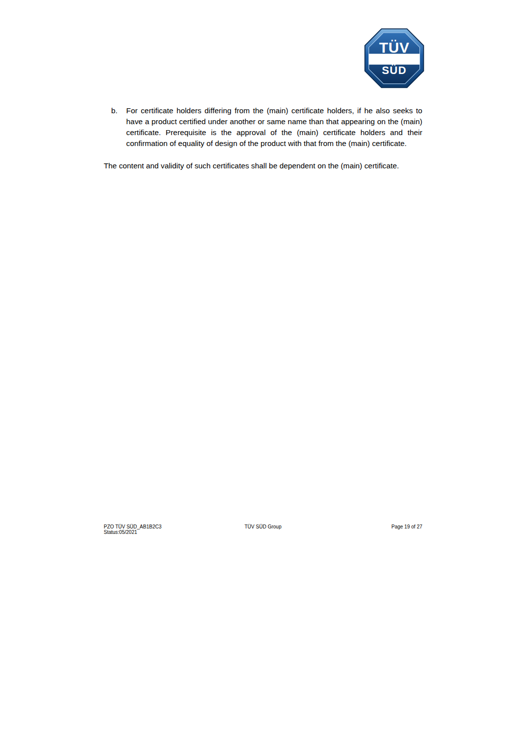TÜV SÜD
b.
For certificate holders differing from the (main) certificate holders, if he also seeks to have a product certified under another or same name than that appearing on the (main) certificate. Prerequisite is the approval of the (main) certificate holders and their confirmation of equality of design of the product with that from the (main) certificate.
The content and validity of such certificates shall be dependent on the (main) certificate.
| PZO TÜV SÜD_AB1B2C3 Status:05/2021 | TÜV SÜD Group | Page 19 of 27 |